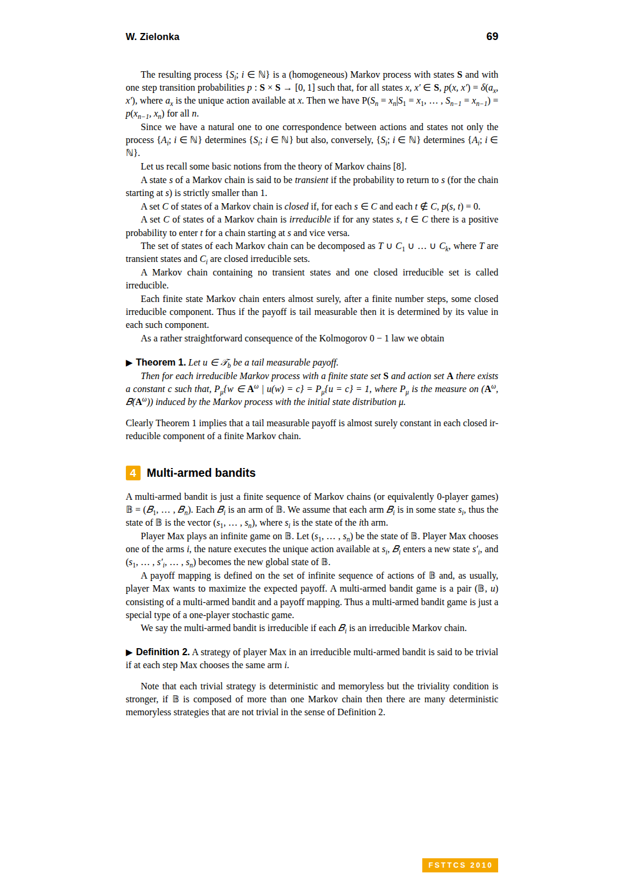W. Zielonka 69
The resulting process {Si; i ∈ ℕ} is a (homogeneous) Markov process with states S and with one step transition probabilities p : S × S → [0, 1] such that, for all states x, x′ ∈ S, p(x, x′) = δ(ax, x′), where ax is the unique action available at x. Then we have P(Sn = xn|S1 = x1, … , Sn−1 = xn−1) = p(xn−1, xn) for all n.
Since we have a natural one to one correspondence between actions and states not only the process {Ai; i ∈ ℕ} determines {Si; i ∈ ℕ} but also, conversely, {Si; i ∈ ℕ} determines {Ai; i ∈ ℕ}.
Let us recall some basic notions from the theory of Markov chains [8].
A state s of a Markov chain is said to be transient if the probability to return to s (for the chain starting at s) is strictly smaller than 1.
A set C of states of a Markov chain is closed if, for each s ∈ C and each t ∉ C, p(s, t) = 0.
A set C of states of a Markov chain is irreducible if for any states s, t ∈ C there is a positive probability to enter t for a chain starting at s and vice versa.
The set of states of each Markov chain can be decomposed as T ∪ C1 ∪ … ∪ Ck, where T are transient states and Ci are closed irreducible sets.
A Markov chain containing no transient states and one closed irreducible set is called irreducible.
Each finite state Markov chain enters almost surely, after a finite number steps, some closed irreducible component. Thus if the payoff is tail measurable then it is determined by its value in each such component.
As a rather straightforward consequence of the Kolmogorov 0 − 1 law we obtain
▶Theorem 1. Let u ∈ 𝒯b be a tail measurable payoff.
Then for each irreducible Markov process with a finite state set S and action set A there exists a constant c such that, Pμ{w ∈ Aω | u(w) = c} = Pμ{u = c} = 1, where Pμ is the measure on (Aω, 𝐵(Aω)) induced by the Markov process with the initial state distribution μ.
Clearly Theorem 1 implies that a tail measurable payoff is almost surely constant in each closed irreducible component of a finite Markov chain.
4 Multi-armed bandits
A multi-armed bandit is just a finite sequence of Markov chains (or equivalently 0-player games) 𝔹 = (𝐵1, … , 𝐵n). Each 𝐵i is an arm of 𝔹. We assume that each arm 𝐵i is in some state si, thus the state of 𝔹 is the vector (s1, … , sn), where si is the state of the ith arm.
Player Max plays an infinite game on 𝔹. Let (s1, … , sn) be the state of 𝔹. Player Max chooses one of the arms i, the nature executes the unique action available at si, 𝐵i enters a new state s′i, and (s1, … , s′i, … , sn) becomes the new global state of 𝔹.
A payoff mapping is defined on the set of infinite sequence of actions of 𝔹 and, as usually, player Max wants to maximize the expected payoff. A multi-armed bandit game is a pair (𝔹, u) consisting of a multi-armed bandit and a payoff mapping. Thus a multi-armed bandit game is just a special type of a one-player stochastic game.
We say the multi-armed bandit is irreducible if each 𝐵i is an irreducible Markov chain.
▶Definition 2. A strategy of player Max in an irreducible multi-armed bandit is said to be trivial if at each step Max chooses the same arm i.
Note that each trivial strategy is deterministic and memoryless but the triviality condition is stronger, if 𝔹 is composed of more than one Markov chain then there are many deterministic memoryless strategies that are not trivial in the sense of Definition 2.
FSTTCS 2010